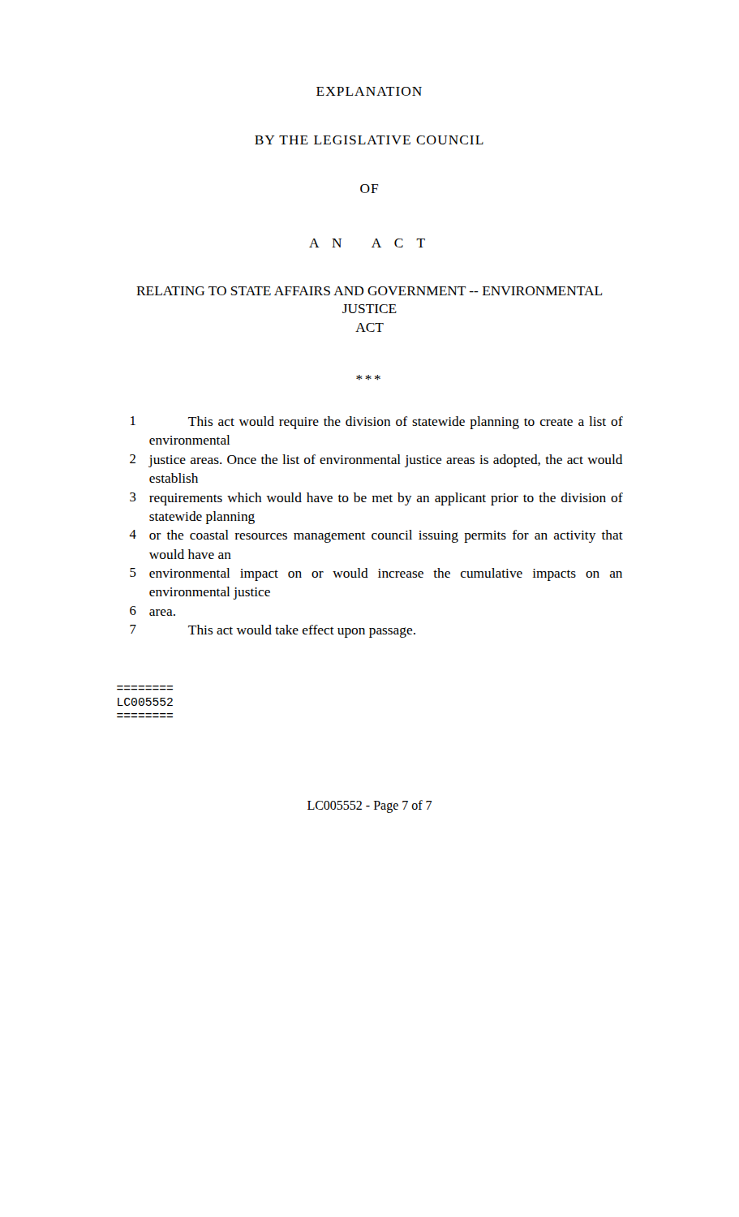EXPLANATION
BY THE LEGISLATIVE COUNCIL
OF
A N A C T
RELATING TO STATE AFFAIRS AND GOVERNMENT -- ENVIRONMENTAL JUSTICE
ACT
***
| 1 | This act would require the division of statewide planning to create a list of environmental |
| 2 | justice areas. Once the list of environmental justice areas is adopted, the act would establish |
| 3 | requirements which would have to be met by an applicant prior to the division of statewide planning |
| 4 | or the coastal resources management council issuing permits for an activity that would have an |
| 5 | environmental impact on or would increase the cumulative impacts on an environmental justice |
| 6 | area. |
| 7 | This act would take effect upon passage. |
========
LC005552
========
LC005552 - Page 7 of 7